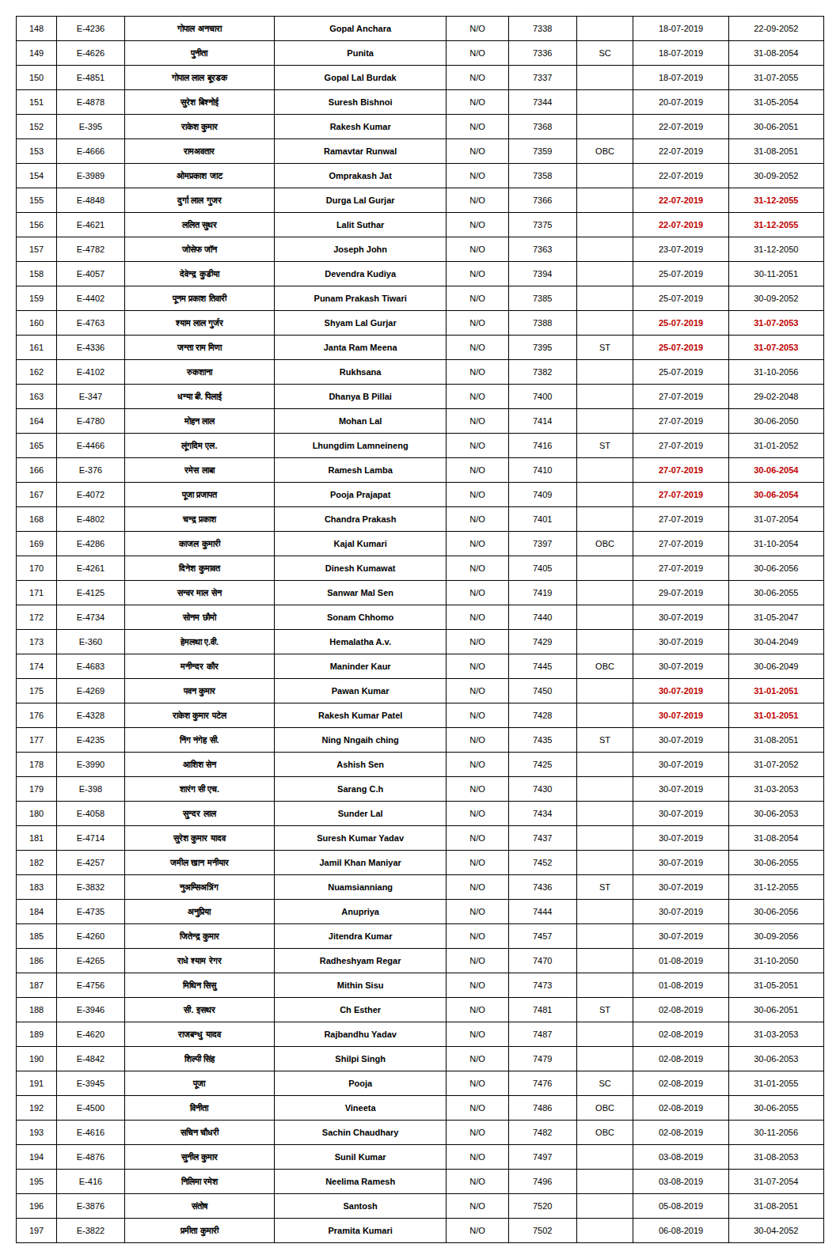| 148 | E-4236 | गोपाल अनचारा | Gopal Anchara | N/O | 7338 | | 18-07-2019 | 22-09-2052 |
| 149 | E-4626 | पुनीता | Punita | N/O | 7336 | SC | 18-07-2019 | 31-08-2054 |
| 150 | E-4851 | गोपाल लाल बूरडक | Gopal Lal Burdak | N/O | 7337 | | 18-07-2019 | 31-07-2055 |
| 151 | E-4878 | सुरेश बिश्नोई | Suresh Bishnoi | N/O | 7344 | | 20-07-2019 | 31-05-2054 |
| 152 | E-395 | राकेश कुमार | Rakesh Kumar | N/O | 7368 | | 22-07-2019 | 30-06-2051 |
| 153 | E-4666 | रामअवतार | Ramavtar Runwal | N/O | 7359 | OBC | 22-07-2019 | 31-08-2051 |
| 154 | E-3989 | ओमप्रकाश जाट | Omprakash Jat | N/O | 7358 | | 22-07-2019 | 30-09-2052 |
| 155 | E-4848 | दुर्गा लाल गुजर | Durga Lal Gurjar | N/O | 7366 | | 22-07-2019 | 31-12-2055 |
| 156 | E-4621 | ललित सुथर | Lalit Suthar | N/O | 7375 | | 22-07-2019 | 31-12-2055 |
| 157 | E-4782 | जोसेफ जॉन | Joseph John | N/O | 7363 | | 23-07-2019 | 31-12-2050 |
| 158 | E-4057 | देवेन्द्र कुडीया | Devendra Kudiya | N/O | 7394 | | 25-07-2019 | 30-11-2051 |
| 159 | E-4402 | पूनम प्रकाश तिवारी | Punam Prakash Tiwari | N/O | 7385 | | 25-07-2019 | 30-09-2052 |
| 160 | E-4763 | श्याम लाल गुर्जर | Shyam Lal Gurjar | N/O | 7388 | | 25-07-2019 | 31-07-2053 |
| 161 | E-4336 | जन्ता राम मिणा | Janta Ram Meena | N/O | 7395 | ST | 25-07-2019 | 31-07-2053 |
| 162 | E-4102 | रुकशाना | Rukhsana | N/O | 7382 | | 25-07-2019 | 31-10-2056 |
| 163 | E-347 | धन्या बी. पिलाई | Dhanya B Pillai | N/O | 7400 | | 27-07-2019 | 29-02-2048 |
| 164 | E-4780 | मोहन लाल | Mohan Lal | N/O | 7414 | | 27-07-2019 | 30-06-2050 |
| 165 | E-4466 | लूंगदिम एल. | Lhungdim Lamneineng | N/O | 7416 | ST | 27-07-2019 | 31-01-2052 |
| 166 | E-376 | रमेस लाबा | Ramesh Lamba | N/O | 7410 | | 27-07-2019 | 30-06-2054 |
| 167 | E-4072 | पूजा प्रजापत | Pooja Prajapat | N/O | 7409 | | 27-07-2019 | 30-06-2054 |
| 168 | E-4802 | चन्द्र प्रकाश | Chandra Prakash | N/O | 7401 | | 27-07-2019 | 31-07-2054 |
| 169 | E-4286 | काजल कुमारी | Kajal Kumari | N/O | 7397 | OBC | 27-07-2019 | 31-10-2054 |
| 170 | E-4261 | दिनेश कुमावत | Dinesh Kumawat | N/O | 7405 | | 27-07-2019 | 30-06-2056 |
| 171 | E-4125 | सन्वर माल सेन | Sanwar Mal Sen | N/O | 7419 | | 29-07-2019 | 30-06-2055 |
| 172 | E-4734 | सोनम छौमो | Sonam Chhomo | N/O | 7440 | | 30-07-2019 | 31-05-2047 |
| 173 | E-360 | हेमलथा ए.वी. | Hemalatha A.v. | N/O | 7429 | | 30-07-2019 | 30-04-2049 |
| 174 | E-4683 | मनीन्दर कौर | Maninder Kaur | N/O | 7445 | OBC | 30-07-2019 | 30-06-2049 |
| 175 | E-4269 | पवन कुमार | Pawan Kumar | N/O | 7450 | | 30-07-2019 | 31-01-2051 |
| 176 | E-4328 | राकेश कुमार पटेल | Rakesh Kumar Patel | N/O | 7428 | | 30-07-2019 | 31-01-2051 |
| 177 | E-4235 | निंग नंगेह सी. | Ning Nngaih ching | N/O | 7435 | ST | 30-07-2019 | 31-08-2051 |
| 178 | E-3990 | आशिश सेन | Ashish Sen | N/O | 7425 | | 30-07-2019 | 31-07-2052 |
| 179 | E-398 | शारंग सी एच. | Sarang C.h | N/O | 7430 | | 30-07-2019 | 31-03-2053 |
| 180 | E-4058 | सुन्दर लाल | Sunder Lal | N/O | 7434 | | 30-07-2019 | 30-06-2053 |
| 181 | E-4714 | सुरेश कुमार यादव | Suresh Kumar Yadav | N/O | 7437 | | 30-07-2019 | 31-08-2054 |
| 182 | E-4257 | जमील खान मनीयार | Jamil Khan Maniyar | N/O | 7452 | | 30-07-2019 | 30-06-2055 |
| 183 | E-3832 | नुअम्सिअन्निंग | Nuamsianniang | N/O | 7436 | ST | 30-07-2019 | 31-12-2055 |
| 184 | E-4735 | अनुप्रिया | Anupriya | N/O | 7444 | | 30-07-2019 | 30-06-2056 |
| 185 | E-4260 | जितेन्द्र कुमार | Jitendra Kumar | N/O | 7457 | | 30-07-2019 | 30-09-2056 |
| 186 | E-4265 | राधे श्याम रेगर | Radheshyam Regar | N/O | 7470 | | 01-08-2019 | 31-10-2050 |
| 187 | E-4756 | मिथिन सिसु | Mithin Sisu | N/O | 7473 | | 01-08-2019 | 31-05-2051 |
| 188 | E-3946 | सी. इसथर | Ch Esther | N/O | 7481 | ST | 02-08-2019 | 30-06-2051 |
| 189 | E-4620 | राजबन्धु यादव | Rajbandhu Yadav | N/O | 7487 | | 02-08-2019 | 31-03-2053 |
| 190 | E-4842 | शिल्पी सिंह | Shilpi Singh | N/O | 7479 | | 02-08-2019 | 30-06-2053 |
| 191 | E-3945 | पूजा | Pooja | N/O | 7476 | SC | 02-08-2019 | 31-01-2055 |
| 192 | E-4500 | विनीता | Vineeta | N/O | 7486 | OBC | 02-08-2019 | 30-06-2055 |
| 193 | E-4616 | सचिन चौधरी | Sachin Chaudhary | N/O | 7482 | OBC | 02-08-2019 | 30-11-2056 |
| 194 | E-4876 | सुनील कुमार | Sunil Kumar | N/O | 7497 | | 03-08-2019 | 31-08-2053 |
| 195 | E-416 | निलिमा रमेश | Neelima Ramesh | N/O | 7496 | | 03-08-2019 | 31-07-2054 |
| 196 | E-3876 | संतोष | Santosh | N/O | 7520 | | 05-08-2019 | 31-08-2051 |
| 197 | E-3822 | प्रमीता कुमारी | Pramita Kumari | N/O | 7502 | | 06-08-2019 | 30-04-2052 |